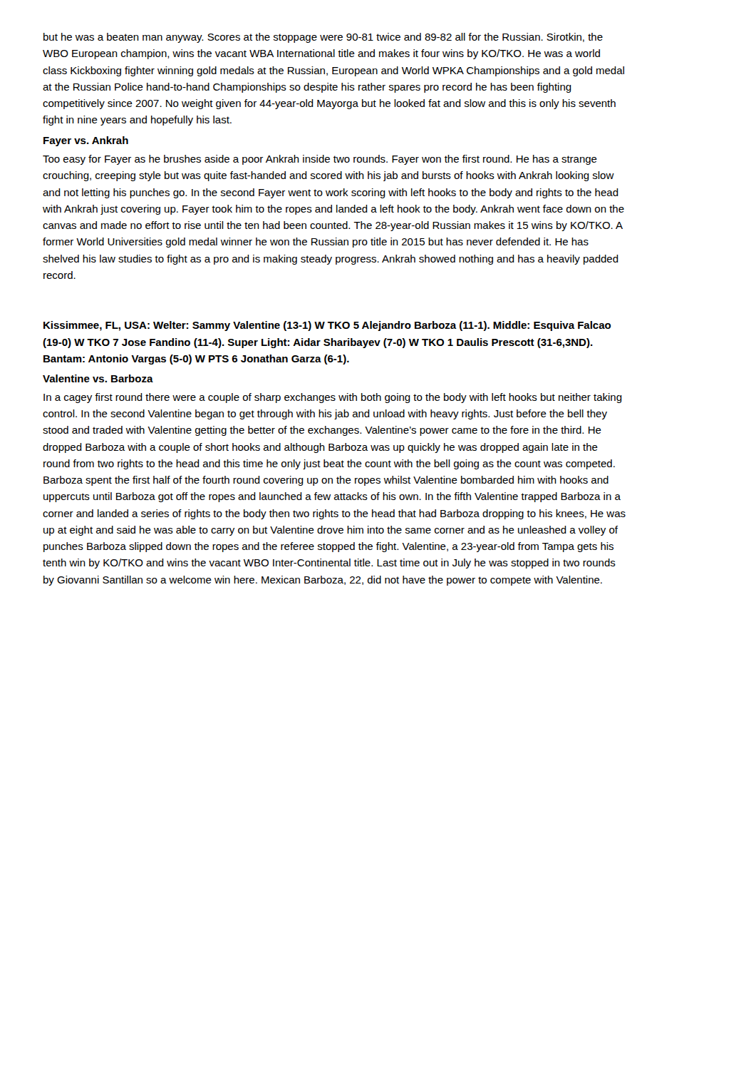but he was a beaten man anyway. Scores at the stoppage were 90-81 twice and 89-82 all for the Russian. Sirotkin, the WBO European champion, wins the vacant WBA International title and makes it four wins by KO/TKO. He was a world class Kickboxing fighter winning gold medals at the Russian, European and World WPKA Championships and a gold medal at the Russian Police hand-to-hand Championships so despite his rather spares pro record he has been fighting competitively since 2007. No weight given for 44-year-old Mayorga but he looked fat and slow and this is only his seventh fight in nine years and hopefully his last.
Fayer vs. Ankrah
Too easy for Fayer as he brushes aside a poor Ankrah inside two rounds. Fayer won the first round. He has a strange crouching, creeping style but was quite fast-handed and scored with his jab and bursts of hooks with Ankrah looking slow and not letting his punches go. In the second Fayer went to work scoring with left hooks to the body and rights to the head with Ankrah just covering up. Fayer took him to the ropes and landed a left hook to the body. Ankrah went face down on the canvas and made no effort to rise until the ten had been counted. The 28-year-old Russian makes it 15 wins by KO/TKO. A former World Universities gold medal winner he won the Russian pro title in 2015 but has never defended it. He has shelved his law studies to fight as a pro and is making steady progress. Ankrah showed nothing and has a heavily padded record.
Kissimmee, FL, USA: Welter: Sammy Valentine (13-1) W TKO 5 Alejandro Barboza (11-1). Middle: Esquiva Falcao (19-0) W TKO 7 Jose Fandino (11-4). Super Light: Aidar Sharibayev (7-0) W TKO 1 Daulis Prescott (31-6,3ND). Bantam: Antonio Vargas (5-0) W PTS 6 Jonathan Garza (6-1).
Valentine vs. Barboza
In a cagey first round there were a couple of sharp exchanges with both going to the body with left hooks but neither taking control. In the second Valentine began to get through with his jab and unload with heavy rights. Just before the bell they stood and traded with Valentine getting the better of the exchanges. Valentine’s power came to the fore in the third. He dropped Barboza with a couple of short hooks and although Barboza was up quickly he was dropped again late in the round from two rights to the head and this time he only just beat the count with the bell going as the count was competed. Barboza spent the first half of the fourth round covering up on the ropes whilst Valentine bombarded him with hooks and uppercuts until Barboza got off the ropes and launched a few attacks of his own. In the fifth Valentine trapped Barboza in a corner and landed a series of rights to the body then two rights to the head that had Barboza dropping to his knees, He was up at eight and said he was able to carry on but Valentine drove him into the same corner and as he unleashed a volley of punches Barboza slipped down the ropes and the referee stopped the fight. Valentine, a 23-year-old from Tampa gets his tenth win by KO/TKO and wins the vacant WBO Inter-Continental title. Last time out in July he was stopped in two rounds by Giovanni Santillan so a welcome win here. Mexican Barboza, 22, did not have the power to compete with Valentine.